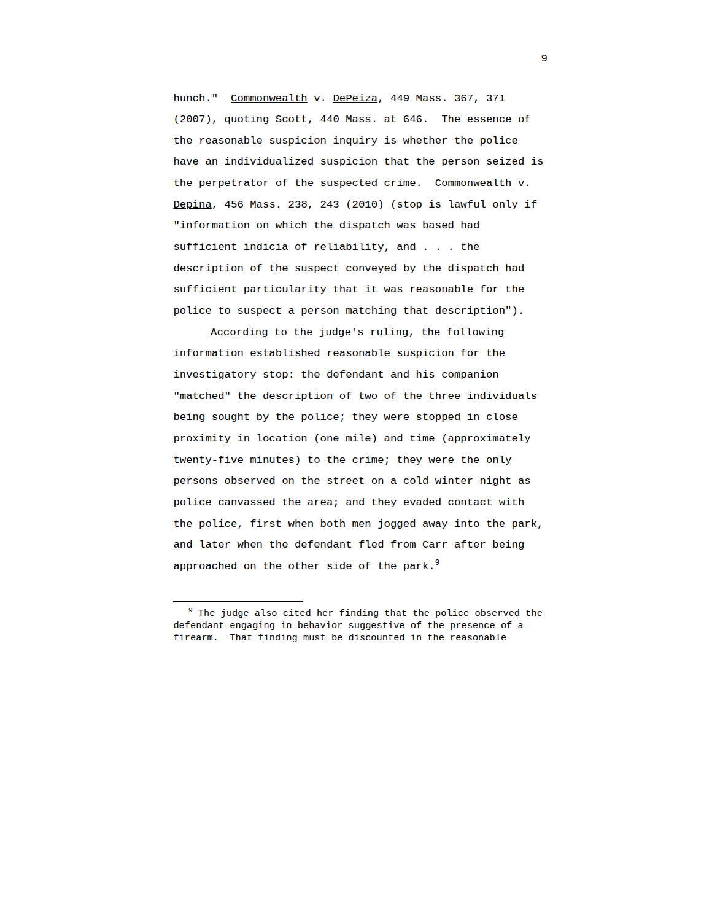9
hunch." Commonwealth v. DePeiza, 449 Mass. 367, 371 (2007), quoting Scott, 440 Mass. at 646. The essence of the reasonable suspicion inquiry is whether the police have an individualized suspicion that the person seized is the perpetrator of the suspected crime. Commonwealth v. Depina, 456 Mass. 238, 243 (2010) (stop is lawful only if "information on which the dispatch was based had sufficient indicia of reliability, and . . . the description of the suspect conveyed by the dispatch had sufficient particularity that it was reasonable for the police to suspect a person matching that description").
According to the judge's ruling, the following information established reasonable suspicion for the investigatory stop: the defendant and his companion "matched" the description of two of the three individuals being sought by the police; they were stopped in close proximity in location (one mile) and time (approximately twenty-five minutes) to the crime; they were the only persons observed on the street on a cold winter night as police canvassed the area; and they evaded contact with the police, first when both men jogged away into the park, and later when the defendant fled from Carr after being approached on the other side of the park.9
9 The judge also cited her finding that the police observed the defendant engaging in behavior suggestive of the presence of a firearm. That finding must be discounted in the reasonable